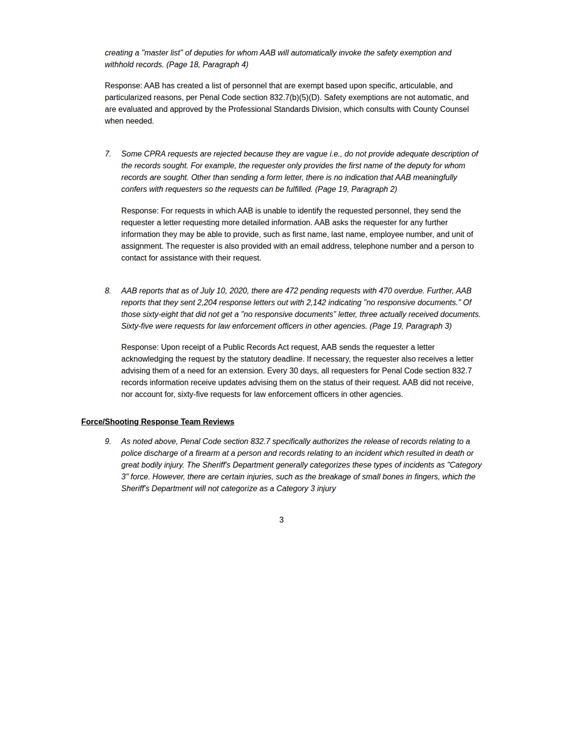creating a "master list" of deputies for whom AAB will automatically invoke the safety exemption and withhold records. (Page 18, Paragraph 4)
Response: AAB has created a list of personnel that are exempt based upon specific, articulable, and particularized reasons, per Penal Code section 832.7(b)(5)(D). Safety exemptions are not automatic, and are evaluated and approved by the Professional Standards Division, which consults with County Counsel when needed.
7. Some CPRA requests are rejected because they are vague i.e., do not provide adequate description of the records sought. For example, the requester only provides the first name of the deputy for whom records are sought. Other than sending a form letter, there is no indication that AAB meaningfully confers with requesters so the requests can be fulfilled. (Page 19, Paragraph 2)
Response: For requests in which AAB is unable to identify the requested personnel, they send the requester a letter requesting more detailed information. AAB asks the requester for any further information they may be able to provide, such as first name, last name, employee number, and unit of assignment. The requester is also provided with an email address, telephone number and a person to contact for assistance with their request.
8. AAB reports that as of July 10, 2020, there are 472 pending requests with 470 overdue. Further, AAB reports that they sent 2,204 response letters out with 2,142 indicating "no responsive documents." Of those sixty-eight that did not get a "no responsive documents" letter, three actually received documents. Sixty-five were requests for law enforcement officers in other agencies. (Page 19, Paragraph 3)
Response: Upon receipt of a Public Records Act request, AAB sends the requester a letter acknowledging the request by the statutory deadline. If necessary, the requester also receives a letter advising them of a need for an extension. Every 30 days, all requesters for Penal Code section 832.7 records information receive updates advising them on the status of their request. AAB did not receive, nor account for, sixty-five requests for law enforcement officers in other agencies.
Force/Shooting Response Team Reviews
9. As noted above, Penal Code section 832.7 specifically authorizes the release of records relating to a police discharge of a firearm at a person and records relating to an incident which resulted in death or great bodily injury. The Sheriff's Department generally categorizes these types of incidents as "Category 3" force. However, there are certain injuries, such as the breakage of small bones in fingers, which the Sheriff's Department will not categorize as a Category 3 injury
3